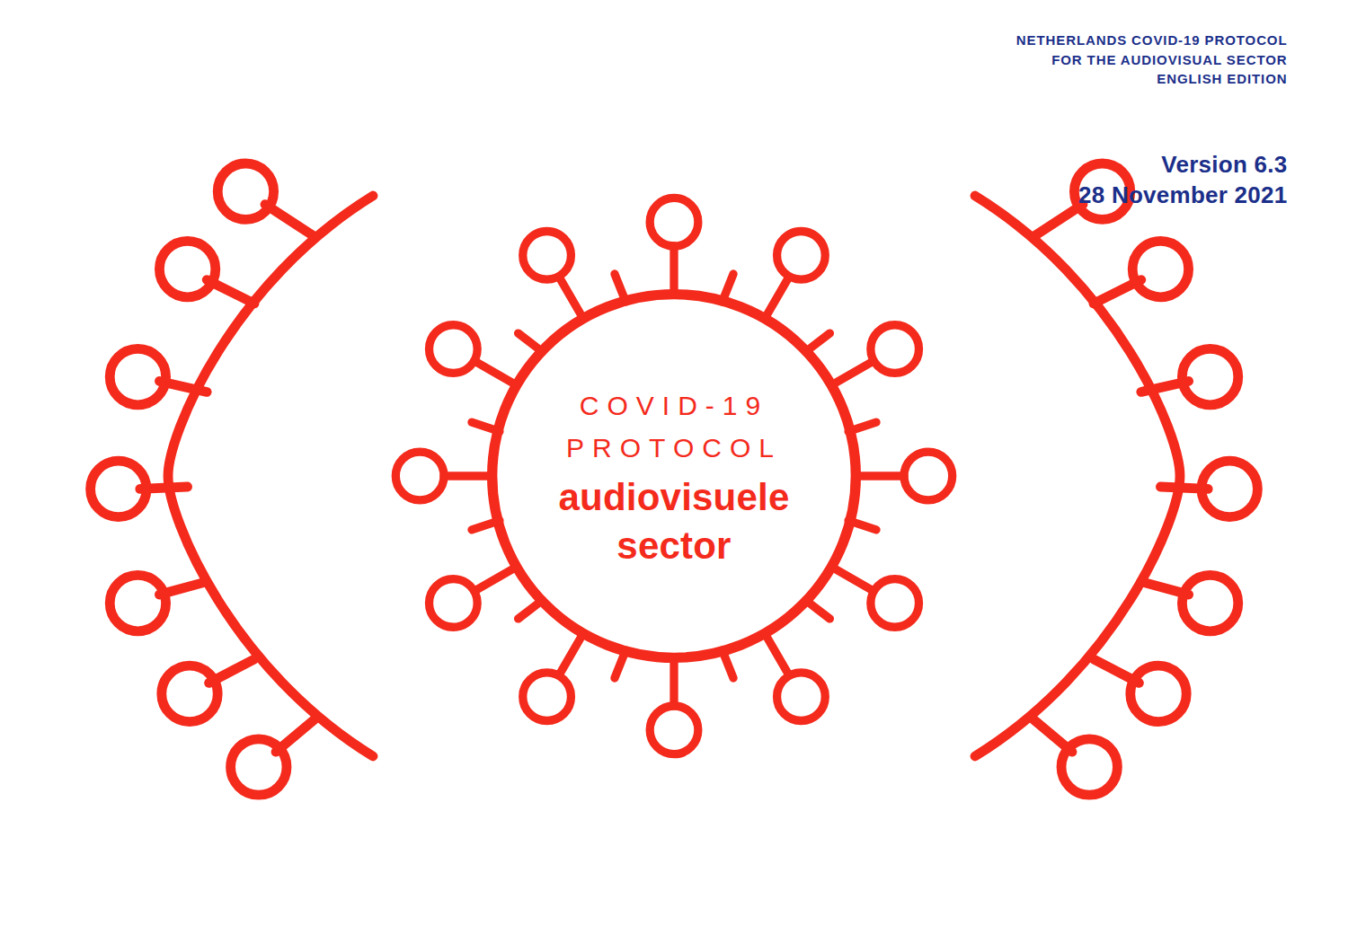Netherlands COVID-19 Protocol
for the Audiovisual Sector
English Edition
Version 6.3 28 November 2021
COVID-19
Protocol
audiovisuele
sector